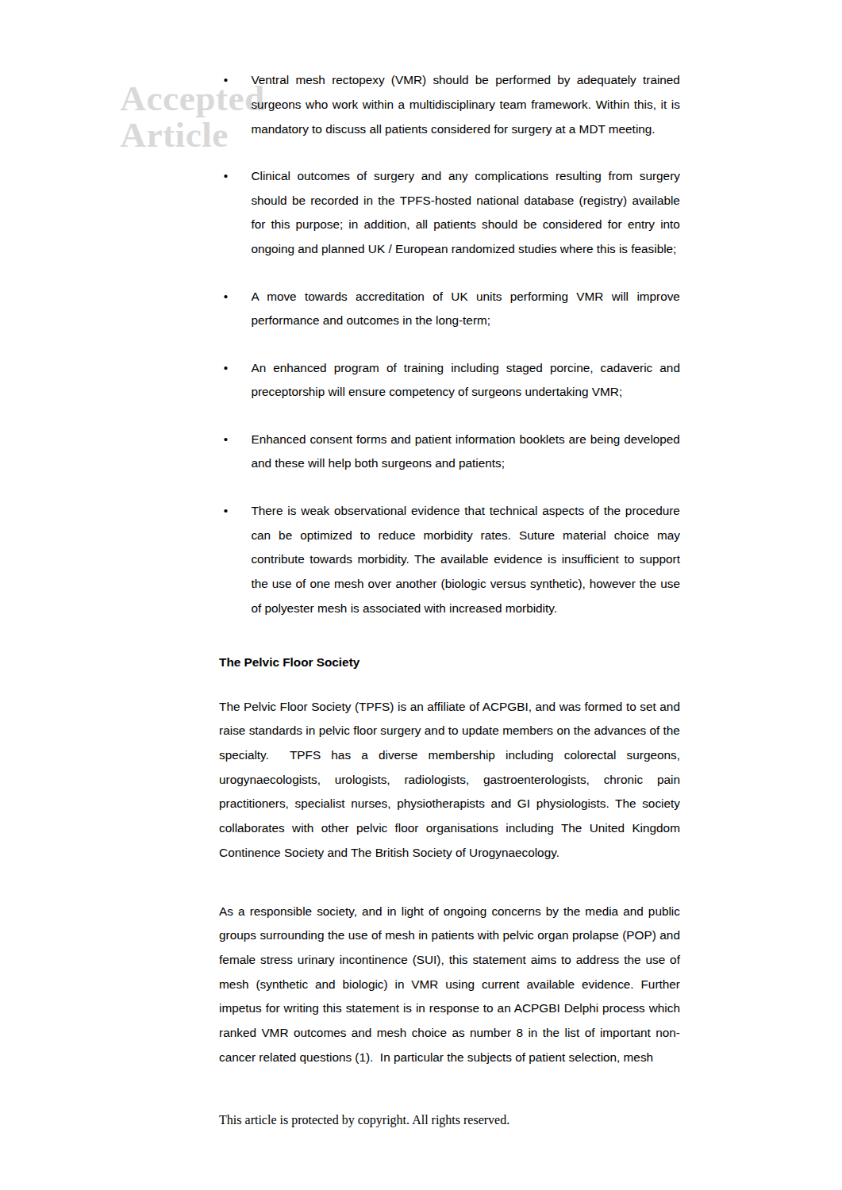Accepted Article
Ventral mesh rectopexy (VMR) should be performed by adequately trained surgeons who work within a multidisciplinary team framework. Within this, it is mandatory to discuss all patients considered for surgery at a MDT meeting.
Clinical outcomes of surgery and any complications resulting from surgery should be recorded in the TPFS-hosted national database (registry) available for this purpose; in addition, all patients should be considered for entry into ongoing and planned UK / European randomized studies where this is feasible;
A move towards accreditation of UK units performing VMR will improve performance and outcomes in the long-term;
An enhanced program of training including staged porcine, cadaveric and preceptorship will ensure competency of surgeons undertaking VMR;
Enhanced consent forms and patient information booklets are being developed and these will help both surgeons and patients;
There is weak observational evidence that technical aspects of the procedure can be optimized to reduce morbidity rates. Suture material choice may contribute towards morbidity. The available evidence is insufficient to support the use of one mesh over another (biologic versus synthetic), however the use of polyester mesh is associated with increased morbidity.
The Pelvic Floor Society
The Pelvic Floor Society (TPFS) is an affiliate of ACPGBI, and was formed to set and raise standards in pelvic floor surgery and to update members on the advances of the specialty. TPFS has a diverse membership including colorectal surgeons, urogynaecologists, urologists, radiologists, gastroenterologists, chronic pain practitioners, specialist nurses, physiotherapists and GI physiologists. The society collaborates with other pelvic floor organisations including The United Kingdom Continence Society and The British Society of Urogynaecology.
As a responsible society, and in light of ongoing concerns by the media and public groups surrounding the use of mesh in patients with pelvic organ prolapse (POP) and female stress urinary incontinence (SUI), this statement aims to address the use of mesh (synthetic and biologic) in VMR using current available evidence. Further impetus for writing this statement is in response to an ACPGBI Delphi process which ranked VMR outcomes and mesh choice as number 8 in the list of important non-cancer related questions (1). In particular the subjects of patient selection, mesh
This article is protected by copyright. All rights reserved.